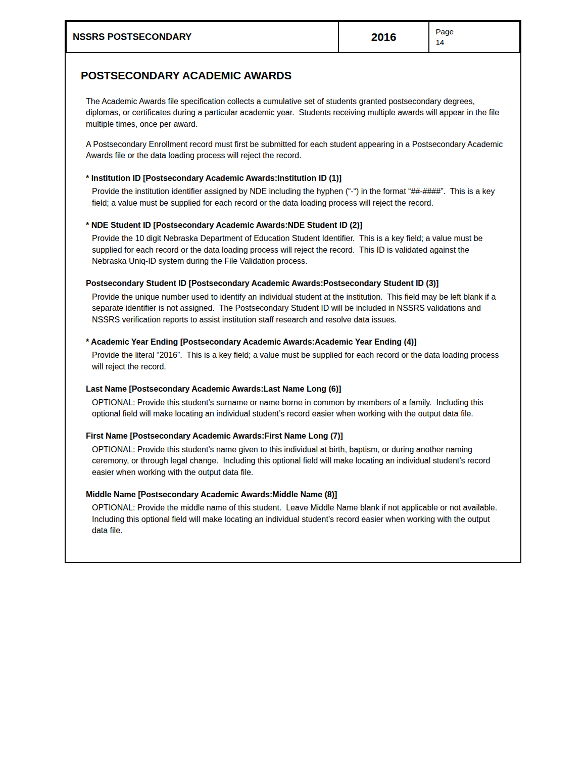| NSSRS POSTSECONDARY | 2016 | Page 14 |
POSTSECONDARY ACADEMIC AWARDS
The Academic Awards file specification collects a cumulative set of students granted postsecondary degrees, diplomas, or certificates during a particular academic year. Students receiving multiple awards will appear in the file multiple times, once per award.
A Postsecondary Enrollment record must first be submitted for each student appearing in a Postsecondary Academic Awards file or the data loading process will reject the record.
* Institution ID [Postsecondary Academic Awards:Institution ID (1)]
Provide the institution identifier assigned by NDE including the hyphen (“-“) in the format “##-####”. This is a key field; a value must be supplied for each record or the data loading process will reject the record.
* NDE Student ID [Postsecondary Academic Awards:NDE Student ID (2)]
Provide the 10 digit Nebraska Department of Education Student Identifier. This is a key field; a value must be supplied for each record or the data loading process will reject the record. This ID is validated against the Nebraska Uniq-ID system during the File Validation process.
Postsecondary Student ID [Postsecondary Academic Awards:Postsecondary Student ID (3)]
Provide the unique number used to identify an individual student at the institution. This field may be left blank if a separate identifier is not assigned. The Postsecondary Student ID will be included in NSSRS validations and NSSRS verification reports to assist institution staff research and resolve data issues.
* Academic Year Ending [Postsecondary Academic Awards:Academic Year Ending (4)]
Provide the literal “2016”. This is a key field; a value must be supplied for each record or the data loading process will reject the record.
Last Name [Postsecondary Academic Awards:Last Name Long (6)]
OPTIONAL: Provide this student’s surname or name borne in common by members of a family. Including this optional field will make locating an individual student’s record easier when working with the output data file.
First Name [Postsecondary Academic Awards:First Name Long (7)]
OPTIONAL: Provide this student’s name given to this individual at birth, baptism, or during another naming ceremony, or through legal change. Including this optional field will make locating an individual student’s record easier when working with the output data file.
Middle Name [Postsecondary Academic Awards:Middle Name (8)]
OPTIONAL: Provide the middle name of this student. Leave Middle Name blank if not applicable or not available. Including this optional field will make locating an individual student’s record easier when working with the output data file.